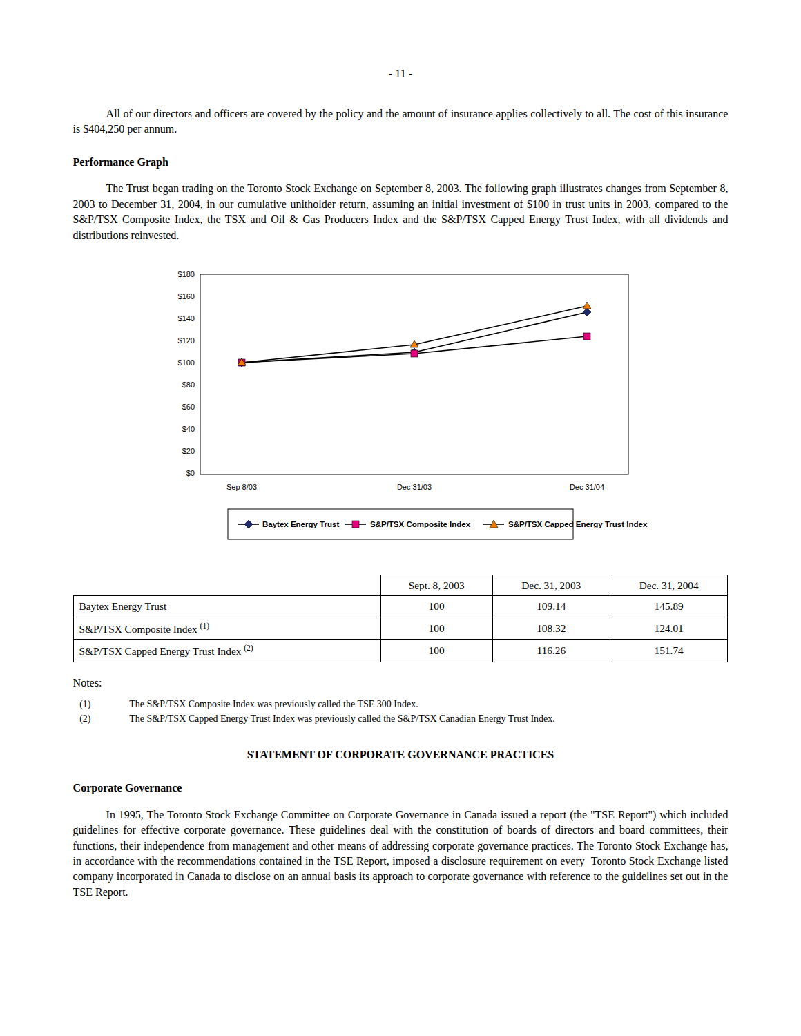- 11 -
All of our directors and officers are covered by the policy and the amount of insurance applies collectively to all. The cost of this insurance is $404,250 per annum.
Performance Graph
The Trust began trading on the Toronto Stock Exchange on September 8, 2003. The following graph illustrates changes from September 8, 2003 to December 31, 2004, in our cumulative unitholder return, assuming an initial investment of $100 in trust units in 2003, compared to the S&P/TSX Composite Index, the TSX and Oil & Gas Producers Index and the S&P/TSX Capped Energy Trust Index, with all dividends and distributions reinvested.
$180 $160 $140 $120 $100 $80 $60 $40 $20 $0 Sep 8/03 Dec 31/03 Dec 31/04 Baytex Energy Trust S&P/TSX Composite Index S&P/TSX Capped Energy Trust Index
| | Sept. 8, 2003 | Dec. 31, 2003 | Dec. 31, 2004 |
| --- | --- | --- | --- |
| Baytex Energy Trust | 100 | 109.14 | 145.89 |
| S&P/TSX Composite Index (1) | 100 | 108.32 | 124.01 |
| S&P/TSX Capped Energy Trust Index (2) | 100 | 116.26 | 151.74 |
Notes:
(1)
The S&P/TSX Composite Index was previously called the TSE 300 Index.
(2)
The S&P/TSX Capped Energy Trust Index was previously called the S&P/TSX Canadian Energy Trust Index.
STATEMENT OF CORPORATE GOVERNANCE PRACTICES
Corporate Governance
In 1995, The Toronto Stock Exchange Committee on Corporate Governance in Canada issued a report (the "TSE Report") which included guidelines for effective corporate governance. These guidelines deal with the constitution of boards of directors and board committees, their functions, their independence from management and other means of addressing corporate governance practices. The Toronto Stock Exchange has, in accordance with the recommendations contained in the TSE Report, imposed a disclosure requirement on every Toronto Stock Exchange listed company incorporated in Canada to disclose on an annual basis its approach to corporate governance with reference to the guidelines set out in the TSE Report.